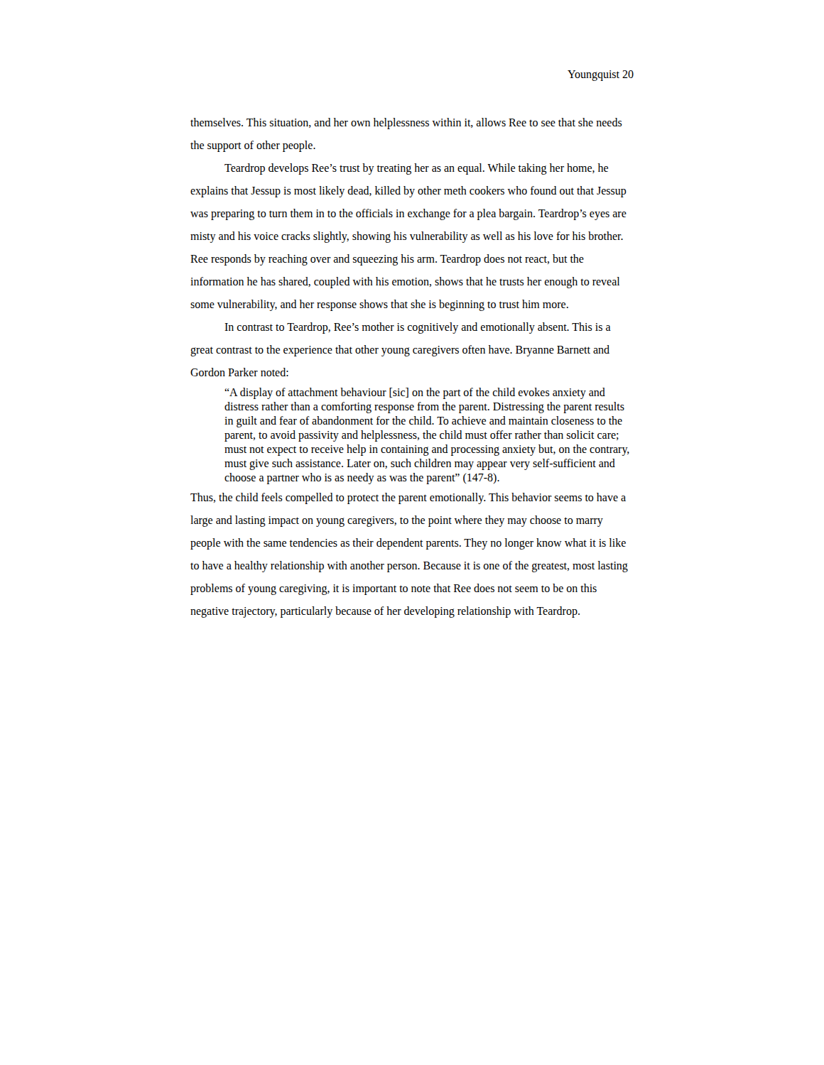Youngquist 20
themselves. This situation, and her own helplessness within it, allows Ree to see that she needs the support of other people.
Teardrop develops Ree’s trust by treating her as an equal. While taking her home, he explains that Jessup is most likely dead, killed by other meth cookers who found out that Jessup was preparing to turn them in to the officials in exchange for a plea bargain. Teardrop’s eyes are misty and his voice cracks slightly, showing his vulnerability as well as his love for his brother. Ree responds by reaching over and squeezing his arm. Teardrop does not react, but the information he has shared, coupled with his emotion, shows that he trusts her enough to reveal some vulnerability, and her response shows that she is beginning to trust him more.
In contrast to Teardrop, Ree’s mother is cognitively and emotionally absent. This is a great contrast to the experience that other young caregivers often have. Bryanne Barnett and Gordon Parker noted:
“A display of attachment behaviour [sic] on the part of the child evokes anxiety and distress rather than a comforting response from the parent. Distressing the parent results in guilt and fear of abandonment for the child. To achieve and maintain closeness to the parent, to avoid passivity and helplessness, the child must offer rather than solicit care; must not expect to receive help in containing and processing anxiety but, on the contrary, must give such assistance. Later on, such children may appear very self-sufficient and choose a partner who is as needy as was the parent” (147-8).
Thus, the child feels compelled to protect the parent emotionally. This behavior seems to have a large and lasting impact on young caregivers, to the point where they may choose to marry people with the same tendencies as their dependent parents. They no longer know what it is like to have a healthy relationship with another person. Because it is one of the greatest, most lasting problems of young caregiving, it is important to note that Ree does not seem to be on this negative trajectory, particularly because of her developing relationship with Teardrop.